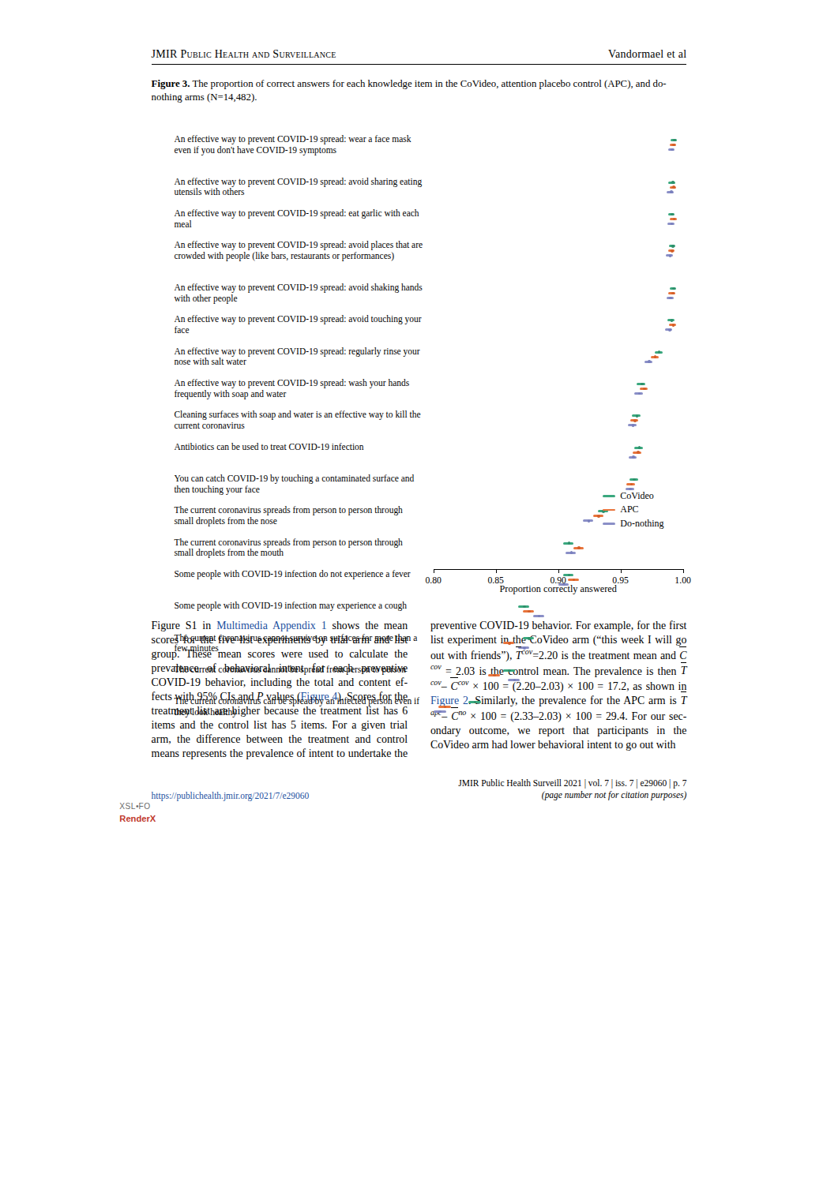JMIR Public Health and Surveillance
Vandormael et al
Figure 3. The proportion of correct answers for each knowledge item in the CoVideo, attention placebo control (APC), and do-nothing arms (N=14,482).
An effective way to prevent COVID-19 spread: wear a face mask even if you don't have COVID-19 symptoms
An effective way to prevent COVID-19 spread: avoid sharing eating utensils with others
An effective way to prevent COVID-19 spread: eat garlic with each meal
An effective way to prevent COVID-19 spread: avoid places that are crowded with people (like bars, restaurants or performances)
An effective way to prevent COVID-19 spread: avoid shaking hands with other people
An effective way to prevent COVID-19 spread: avoid touching your face
An effective way to prevent COVID-19 spread: regularly rinse your nose with salt water
An effective way to prevent COVID-19 spread: wash your hands frequently with soap and water
Cleaning surfaces with soap and water is an effective way to kill the current coronavirus
Antibiotics can be used to treat COVID-19 infection
You can catch COVID-19 by touching a contaminated surface and then touching your face
The current coronavirus spreads from person to person through small droplets from the nose
The current coronavirus spreads from person to person through small droplets from the mouth
Some people with COVID-19 infection do not experience a fever
Some people with COVID-19 infection may experience a cough
The current coronavirus cannot survive on surfaces for more than a few minutes
The current coronavirus cannot be spread from person to person
The current coronavirus can be spread by an infected person even if they look healthy
CoVideo
APC
Do-nothing
0.80 0.85 0.90 0.95 1.00
Proportion correctly answered
Figure S1 in Multimedia Appendix 1 shows the mean scores for the five list experiments by trial arm and list group. These mean scores were used to calculate the prevalence of behavioral intent for each preventive COVID-19 behavior, including the total and content effects with 95% CIs and P values (Figure 4). Scores for the treatment list are higher because the treatment list has 6 items and the control list has 5 items. For a given trial arm, the difference between the treatment and control means represents the prevalence of intent to undertake the preventive COVID-19 behavior. For example, for the first list experiment in the CoVideo arm (“this week I will go out with friends”), Tcov=2.20 is the treatment mean and Ccov = 2.03 is the control mean. The prevalence is then Tcov– Ccov × 100 = (2.20–2.03) × 100 = 17.2, as shown in Figure 2. Similarly, the prevalence for the APC arm is Tapc– Cno × 100 = (2.33–2.03) × 100 = 29.4. For our secondary outcome, we report that participants in the CoVideo arm had lower behavioral intent to go out with
https://publichealth.jmir.org/2021/7/e29060
JMIR Public Health Surveill 2021 | vol. 7 | iss. 7 | e29060 | p. 7
(page number not for citation purposes)
XSL•FO
RenderX